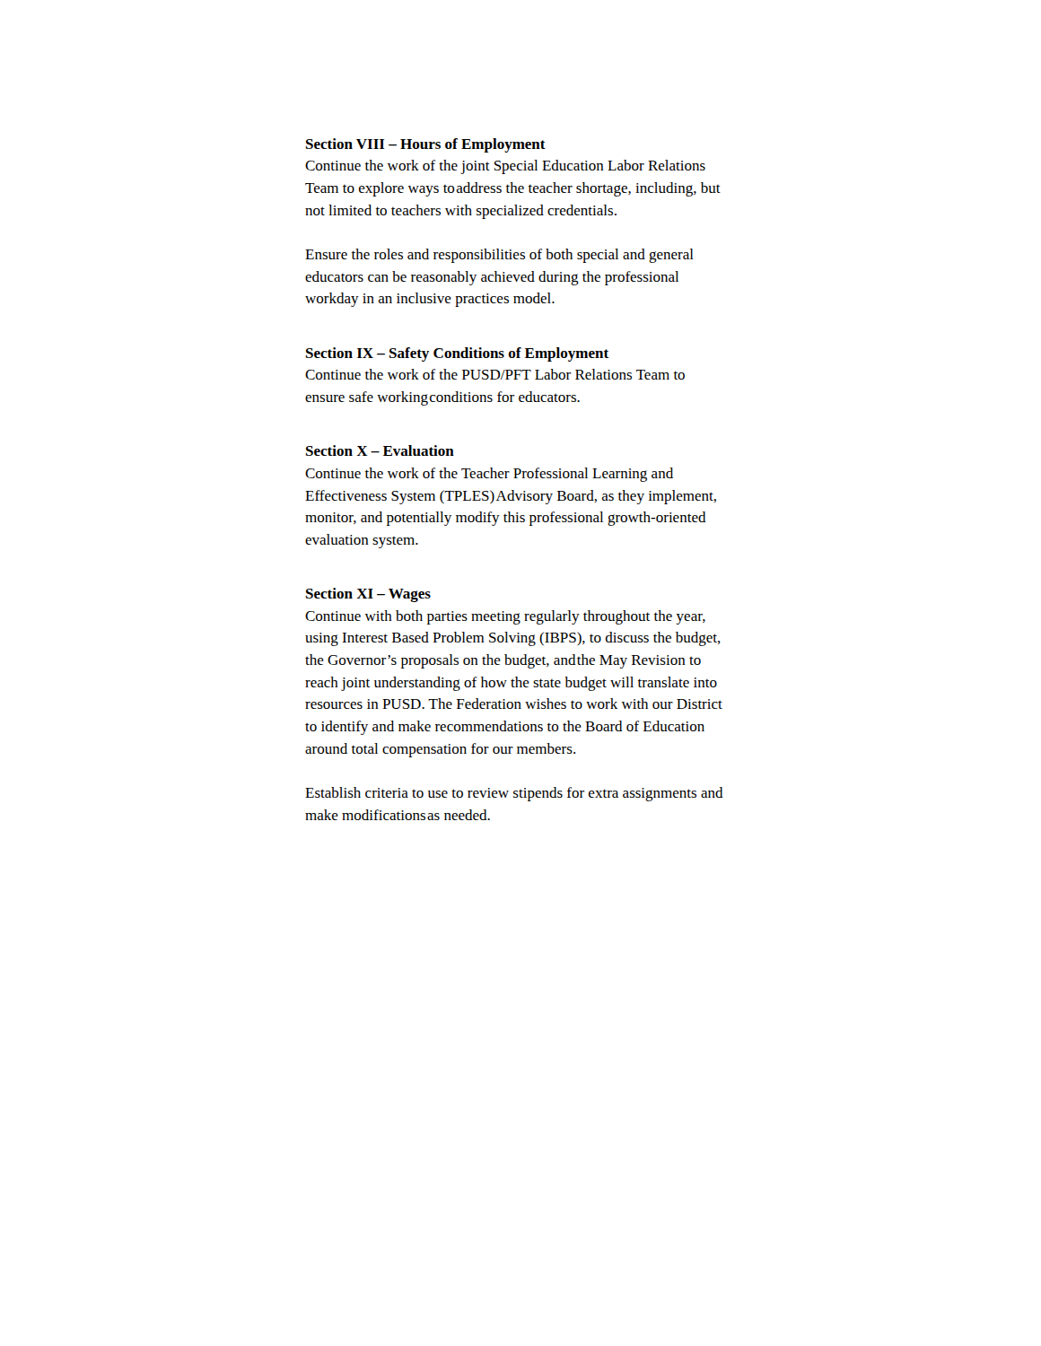Section VIII – Hours of Employment
Continue the work of the joint Special Education Labor Relations Team to explore ways to address the teacher shortage, including, but not limited to teachers with specialized credentials.
Ensure the roles and responsibilities of both special and general educators can be reasonably achieved during the professional workday in an inclusive practices model.
Section IX – Safety Conditions of Employment
Continue the work of the PUSD/PFT Labor Relations Team to ensure safe working conditions for educators.
Section X – Evaluation
Continue the work of the Teacher Professional Learning and Effectiveness System (TPLES) Advisory Board, as they implement, monitor, and potentially modify this professional growth-oriented evaluation system.
Section XI – Wages
Continue with both parties meeting regularly throughout the year, using Interest Based Problem Solving (IBPS), to discuss the budget, the Governor’s proposals on the budget, and the May Revision to reach joint understanding of how the state budget will translate into resources in PUSD. The Federation wishes to work with our District to identify and make recommendations to the Board of Education around total compensation for our members.
Establish criteria to use to review stipends for extra assignments and make modifications as needed.